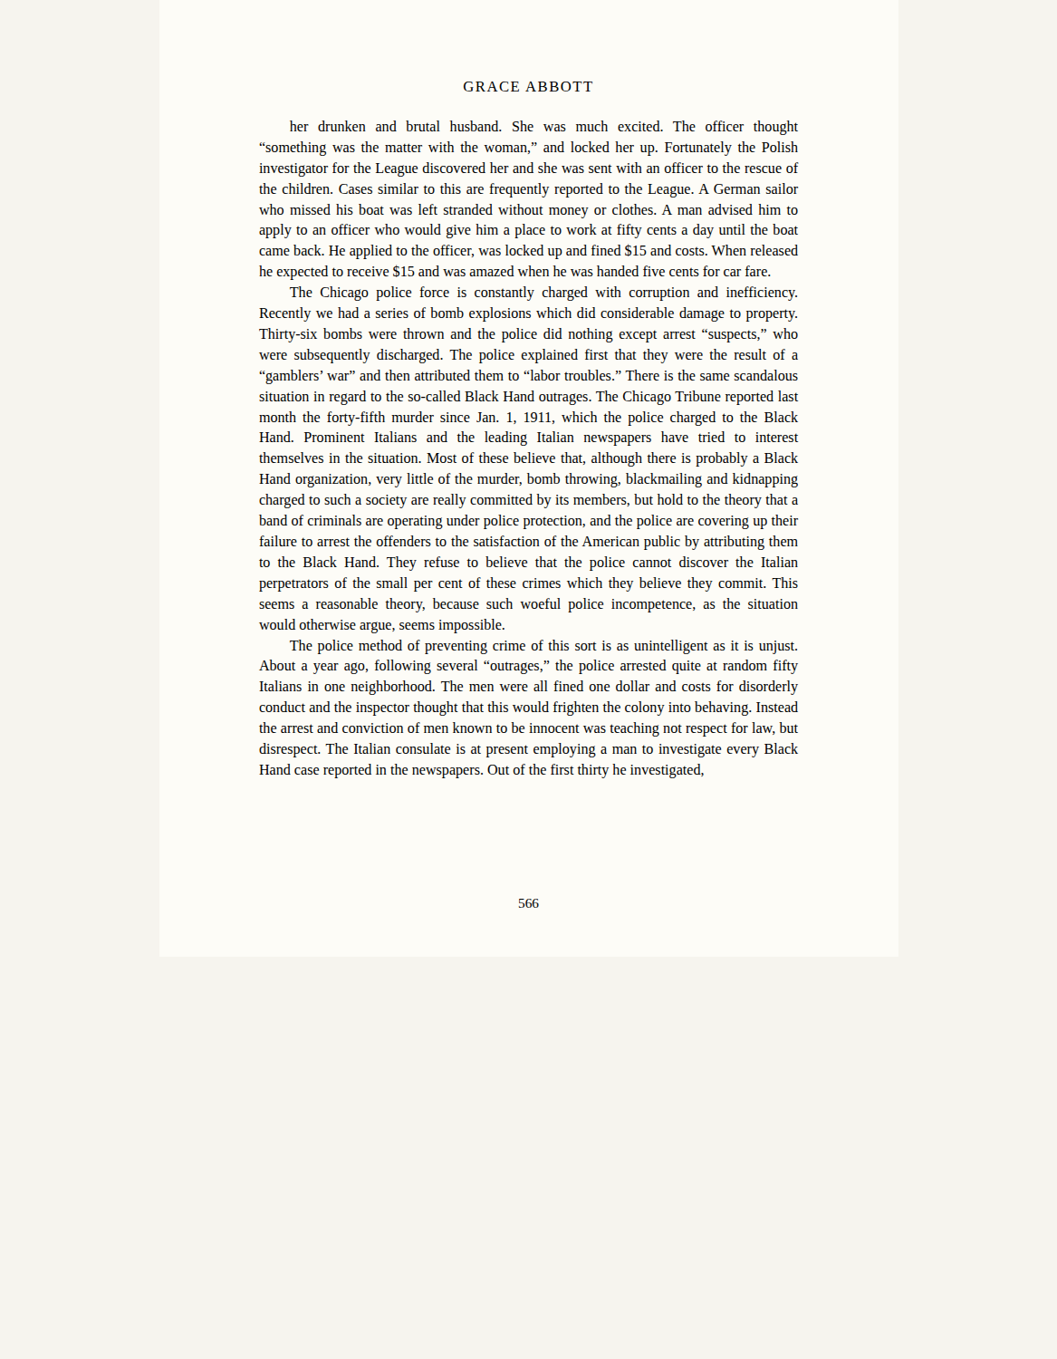Grace Abbott
her drunken and brutal husband. She was much excited. The officer thought “something was the matter with the woman,” and locked her up. Fortunately the Polish investigator for the League discovered her and she was sent with an officer to the rescue of the children. Cases similar to this are frequently reported to the League. A German sailor who missed his boat was left stranded without money or clothes. A man advised him to apply to an officer who would give him a place to work at fifty cents a day until the boat came back. He applied to the officer, was locked up and fined $15 and costs. When released he expected to receive $15 and was amazed when he was handed five cents for car fare.
The Chicago police force is constantly charged with corruption and inefficiency. Recently we had a series of bomb explosions which did considerable damage to property. Thirty-six bombs were thrown and the police did nothing except arrest “suspects,” who were subsequently discharged. The police explained first that they were the result of a “gamblers’ war” and then attributed them to “labor troubles.” There is the same scandalous situation in regard to the so-called Black Hand outrages. The Chicago Tribune reported last month the forty-fifth murder since Jan. 1, 1911, which the police charged to the Black Hand. Prominent Italians and the leading Italian newspapers have tried to interest themselves in the situation. Most of these believe that, although there is probably a Black Hand organization, very little of the murder, bomb throwing, blackmailing and kidnapping charged to such a society are really committed by its members, but hold to the theory that a band of criminals are operating under police protection, and the police are covering up their failure to arrest the offenders to the satisfaction of the American public by attributing them to the Black Hand. They refuse to believe that the police cannot discover the Italian perpetrators of the small per cent of these crimes which they believe they commit. This seems a reasonable theory, because such woeful police incompetence, as the situation would otherwise argue, seems impossible.
The police method of preventing crime of this sort is as unintelligent as it is unjust. About a year ago, following several “outrages,” the police arrested quite at random fifty Italians in one neighborhood. The men were all fined one dollar and costs for disorderly conduct and the inspector thought that this would frighten the colony into behaving. Instead the arrest and conviction of men known to be innocent was teaching not respect for law, but disrespect. The Italian consulate is at present employing a man to investigate every Black Hand case reported in the newspapers. Out of the first thirty he investigated,
566